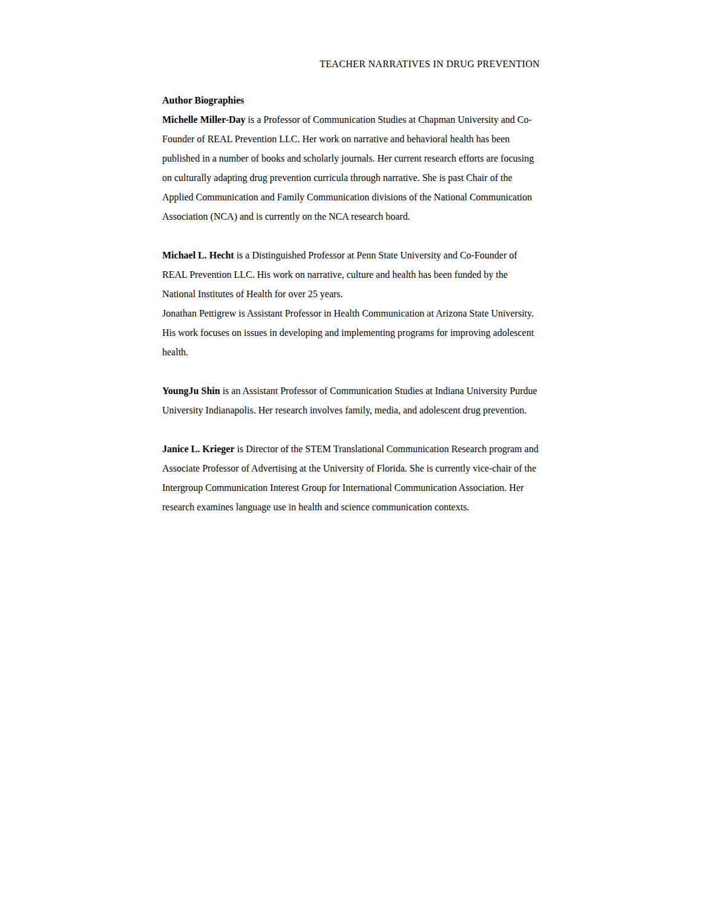Teacher Narratives in Drug Prevention
Author Biographies
Michelle Miller-Day is a Professor of Communication Studies at Chapman University and Co-Founder of REAL Prevention LLC. Her work on narrative and behavioral health has been published in a number of books and scholarly journals. Her current research efforts are focusing on culturally adapting drug prevention curricula through narrative. She is past Chair of the Applied Communication and Family Communication divisions of the National Communication Association (NCA) and is currently on the NCA research board.
Michael L. Hecht is a Distinguished Professor at Penn State University and Co-Founder of REAL Prevention LLC. His work on narrative, culture and health has been funded by the National Institutes of Health for over 25 years.
Jonathan Pettigrew is Assistant Professor in Health Communication at Arizona State University. His work focuses on issues in developing and implementing programs for improving adolescent health.
YoungJu Shin is an Assistant Professor of Communication Studies at Indiana University Purdue University Indianapolis. Her research involves family, media, and adolescent drug prevention.
Janice L. Krieger is Director of the STEM Translational Communication Research program and Associate Professor of Advertising at the University of Florida. She is currently vice-chair of the Intergroup Communication Interest Group for International Communication Association. Her research examines language use in health and science communication contexts.